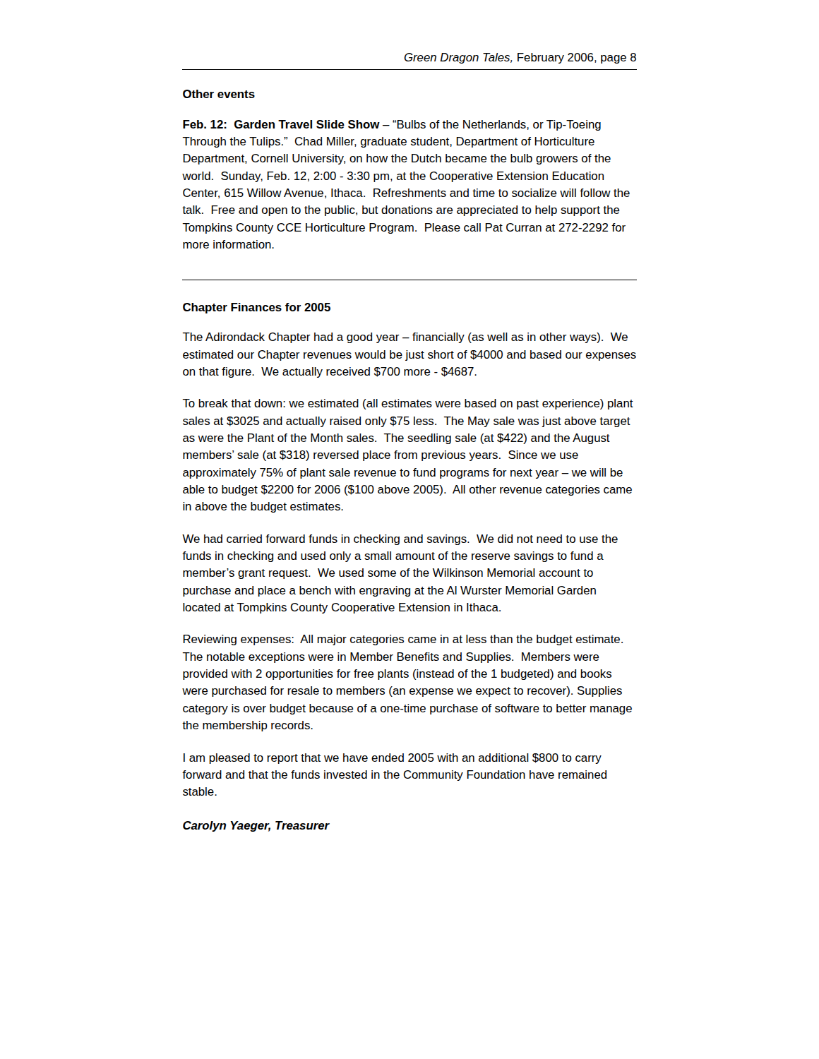Green Dragon Tales, February 2006, page 8
Other events
Feb. 12: Garden Travel Slide Show – “Bulbs of the Netherlands, or Tip-Toeing Through the Tulips.” Chad Miller, graduate student, Department of Horticulture Department, Cornell University, on how the Dutch became the bulb growers of the world. Sunday, Feb. 12, 2:00 - 3:30 pm, at the Cooperative Extension Education Center, 615 Willow Avenue, Ithaca. Refreshments and time to socialize will follow the talk. Free and open to the public, but donations are appreciated to help support the Tompkins County CCE Horticulture Program. Please call Pat Curran at 272-2292 for more information.
Chapter Finances for 2005
The Adirondack Chapter had a good year – financially (as well as in other ways). We estimated our Chapter revenues would be just short of $4000 and based our expenses on that figure. We actually received $700 more - $4687.
To break that down: we estimated (all estimates were based on past experience) plant sales at $3025 and actually raised only $75 less. The May sale was just above target as were the Plant of the Month sales. The seedling sale (at $422) and the August members’ sale (at $318) reversed place from previous years. Since we use approximately 75% of plant sale revenue to fund programs for next year – we will be able to budget $2200 for 2006 ($100 above 2005). All other revenue categories came in above the budget estimates.
We had carried forward funds in checking and savings. We did not need to use the funds in checking and used only a small amount of the reserve savings to fund a member’s grant request. We used some of the Wilkinson Memorial account to purchase and place a bench with engraving at the Al Wurster Memorial Garden located at Tompkins County Cooperative Extension in Ithaca.
Reviewing expenses: All major categories came in at less than the budget estimate. The notable exceptions were in Member Benefits and Supplies. Members were provided with 2 opportunities for free plants (instead of the 1 budgeted) and books were purchased for resale to members (an expense we expect to recover). Supplies category is over budget because of a one-time purchase of software to better manage the membership records.
I am pleased to report that we have ended 2005 with an additional $800 to carry forward and that the funds invested in the Community Foundation have remained stable.
Carolyn Yaeger, Treasurer